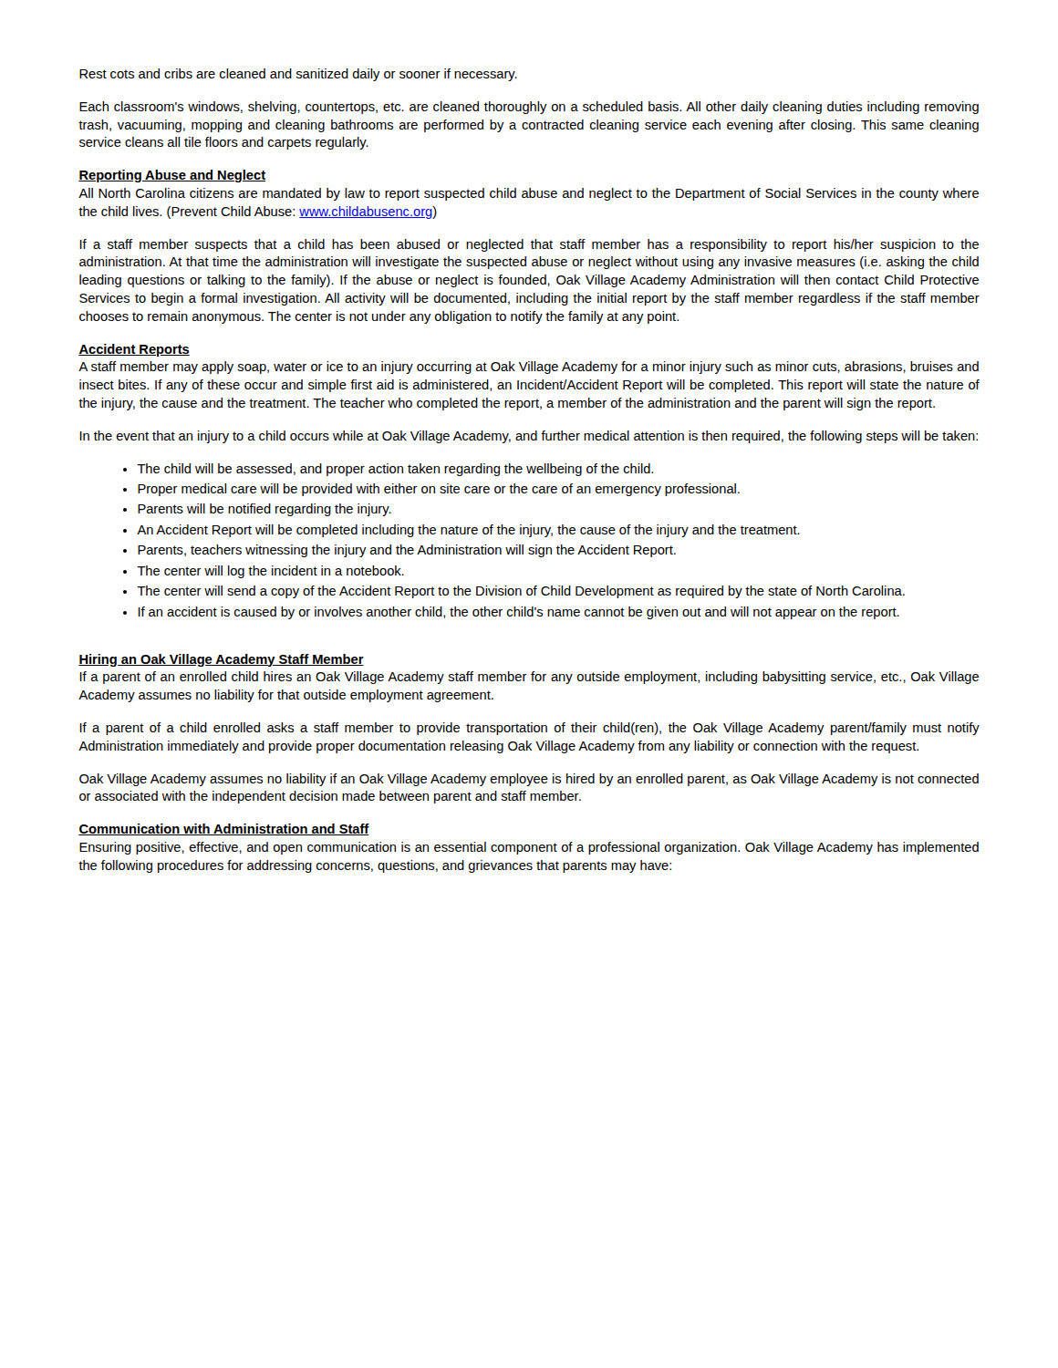Rest cots and cribs are cleaned and sanitized daily or sooner if necessary.
Each classroom's windows, shelving, countertops, etc. are cleaned thoroughly on a scheduled basis. All other daily cleaning duties including removing trash, vacuuming, mopping and cleaning bathrooms are performed by a contracted cleaning service each evening after closing. This same cleaning service cleans all tile floors and carpets regularly.
Reporting Abuse and Neglect
All North Carolina citizens are mandated by law to report suspected child abuse and neglect to the Department of Social Services in the county where the child lives. (Prevent Child Abuse: www.childabusenc.org)
If a staff member suspects that a child has been abused or neglected that staff member has a responsibility to report his/her suspicion to the administration. At that time the administration will investigate the suspected abuse or neglect without using any invasive measures (i.e. asking the child leading questions or talking to the family). If the abuse or neglect is founded, Oak Village Academy Administration will then contact Child Protective Services to begin a formal investigation. All activity will be documented, including the initial report by the staff member regardless if the staff member chooses to remain anonymous. The center is not under any obligation to notify the family at any point.
Accident Reports
A staff member may apply soap, water or ice to an injury occurring at Oak Village Academy for a minor injury such as minor cuts, abrasions, bruises and insect bites. If any of these occur and simple first aid is administered, an Incident/Accident Report will be completed. This report will state the nature of the injury, the cause and the treatment. The teacher who completed the report, a member of the administration and the parent will sign the report.
In the event that an injury to a child occurs while at Oak Village Academy, and further medical attention is then required, the following steps will be taken:
The child will be assessed, and proper action taken regarding the wellbeing of the child.
Proper medical care will be provided with either on site care or the care of an emergency professional.
Parents will be notified regarding the injury.
An Accident Report will be completed including the nature of the injury, the cause of the injury and the treatment.
Parents, teachers witnessing the injury and the Administration will sign the Accident Report.
The center will log the incident in a notebook.
The center will send a copy of the Accident Report to the Division of Child Development as required by the state of North Carolina.
If an accident is caused by or involves another child, the other child's name cannot be given out and will not appear on the report.
Hiring an Oak Village Academy Staff Member
If a parent of an enrolled child hires an Oak Village Academy staff member for any outside employment, including babysitting service, etc., Oak Village Academy assumes no liability for that outside employment agreement.
If a parent of a child enrolled asks a staff member to provide transportation of their child(ren), the Oak Village Academy parent/family must notify Administration immediately and provide proper documentation releasing Oak Village Academy from any liability or connection with the request.
Oak Village Academy assumes no liability if an Oak Village Academy employee is hired by an enrolled parent, as Oak Village Academy is not connected or associated with the independent decision made between parent and staff member.
Communication with Administration and Staff
Ensuring positive, effective, and open communication is an essential component of a professional organization. Oak Village Academy has implemented the following procedures for addressing concerns, questions, and grievances that parents may have: